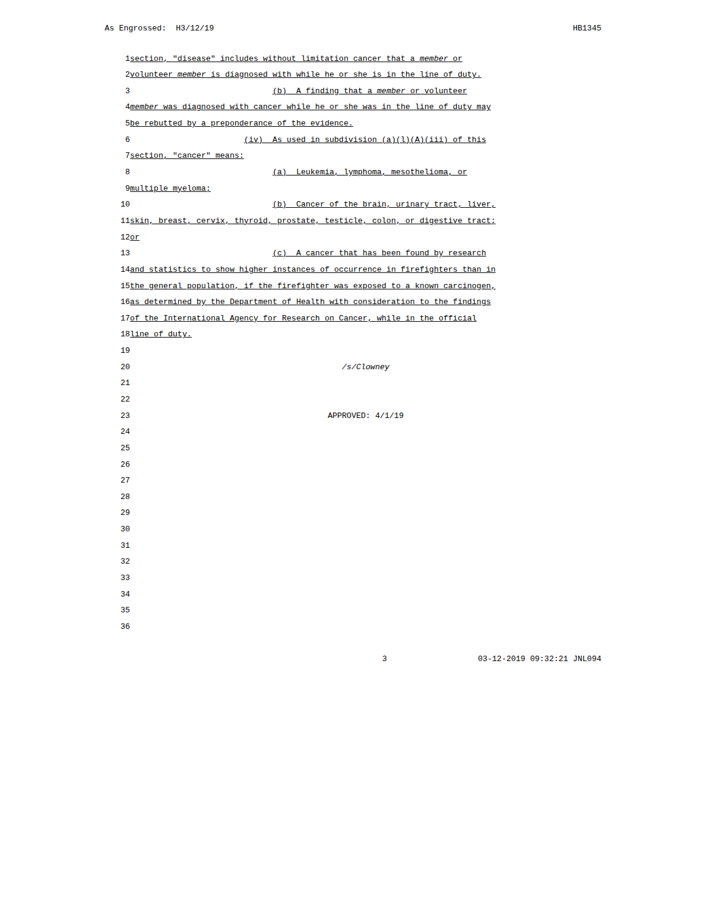As Engrossed: H3/12/19
HB1345
| 1 | section, "disease" includes without limitation cancer that a member or |
| 2 | volunteer member is diagnosed with while he or she is in the line of duty. |
| 3 | (b) A finding that a member or volunteer |
| 4 | member was diagnosed with cancer while he or she was in the line of duty may |
| 5 | be rebutted by a preponderance of the evidence. |
| 6 | (iv) As used in subdivision (a)(l)(A)(iii) of this |
| 7 | section, "cancer" means: |
| 8 | (a) Leukemia, lymphoma, mesothelioma, or |
| 9 | multiple myeloma; |
| 10 | (b) Cancer of the brain, urinary tract, liver, |
| 11 | skin, breast, cervix, thyroid, prostate, testicle, colon, or digestive tract; |
| 12 | or |
| 13 | (c) A cancer that has been found by research |
| 14 | and statistics to show higher instances of occurrence in firefighters than in |
| 15 | the general population, if the firefighter was exposed to a known carcinogen, |
| 16 | as determined by the Department of Health with consideration to the findings |
| 17 | of the International Agency for Research on Cancer, while in the official |
| 18 | line of duty. |
| 19 | |
| 20 | /s/Clowney |
| 21 | |
| 22 | |
| 23 | APPROVED: 4/1/19 |
| 24 | |
| 25 | |
| 26 | |
| 27 | |
| 28 | |
| 29 | |
| 30 | |
| 31 | |
| 32 | |
| 33 | |
| 34 | |
| 35 | |
| 36 | |
3
03-12-2019 09:32:21 JNL094